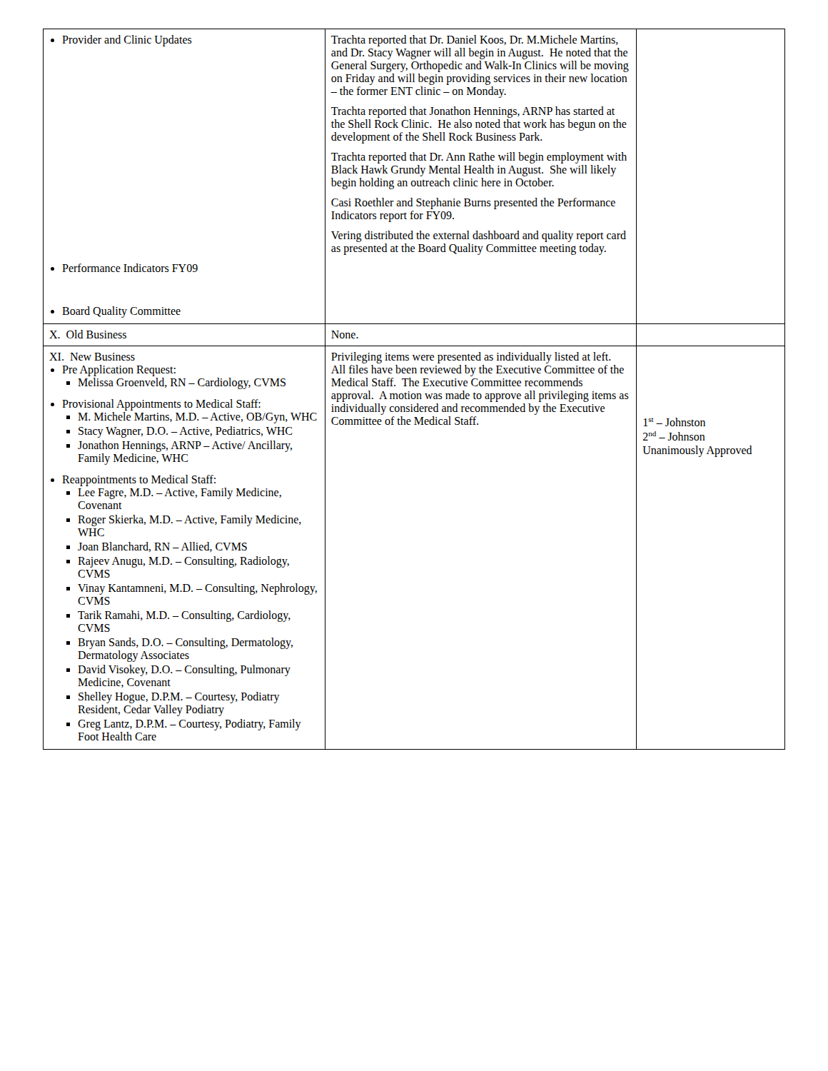| Provider and Clinic Updates Performance Indicators FY09 Board Quality Committee | Trachta reported that Dr. Daniel Koos, Dr. M.Michele Martins, and Dr. Stacy Wagner will all begin in August. He noted that the General Surgery, Orthopedic and Walk-In Clinics will be moving on Friday and will begin providing services in their new location – the former ENT clinic – on Monday. Trachta reported that Jonathon Hennings, ARNP has started at the Shell Rock Clinic. He also noted that work has begun on the development of the Shell Rock Business Park. Trachta reported that Dr. Ann Rathe will begin employment with Black Hawk Grundy Mental Health in August. She will likely begin holding an outreach clinic here in October. Casi Roethler and Stephanie Burns presented the Performance Indicators report for FY09. Vering distributed the external dashboard and quality report card as presented at the Board Quality Committee meeting today. | |
| X. Old Business | None. | |
| XI. New Business Pre Application Request: Melissa Groenveld, RN – Cardiology, CVMS Provisional Appointments to Medical Staff: M. Michele Martins, M.D. – Active, OB/Gyn, WHC Stacy Wagner, D.O. – Active, Pediatrics, WHC Jonathon Hennings, ARNP – Active/ Ancillary, Family Medicine, WHC Reappointments to Medical Staff: Lee Fagre, M.D. – Active, Family Medicine, Covenant Roger Skierka, M.D. – Active, Family Medicine, WHC Joan Blanchard, RN – Allied, CVMS Rajeev Anugu, M.D. – Consulting, Radiology, CVMS Vinay Kantamneni, M.D. – Consulting, Nephrology, CVMS Tarik Ramahi, M.D. – Consulting, Cardiology, CVMS Bryan Sands, D.O. – Consulting, Dermatology, Dermatology Associates David Visokey, D.O. – Consulting, Pulmonary Medicine, Covenant Shelley Hogue, D.P.M. – Courtesy, Podiatry Resident, Cedar Valley Podiatry Greg Lantz, D.P.M. – Courtesy, Podiatry, Family Foot Health Care | Privileging items were presented as individually listed at left. All files have been reviewed by the Executive Committee of the Medical Staff. The Executive Committee recommends approval. A motion was made to approve all privileging items as individually considered and recommended by the Executive Committee of the Medical Staff. | 1 st – Johnston 2 nd – Johnson Unanimously Approved |